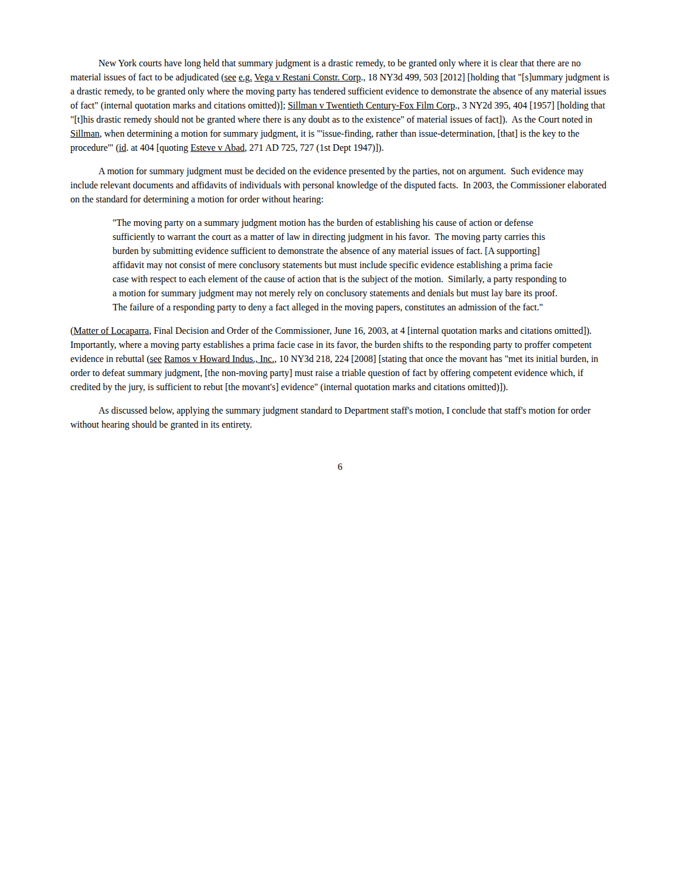New York courts have long held that summary judgment is a drastic remedy, to be granted only where it is clear that there are no material issues of fact to be adjudicated (see e.g. Vega v Restani Constr. Corp., 18 NY3d 499, 503 [2012] [holding that "[s]ummary judgment is a drastic remedy, to be granted only where the moving party has tendered sufficient evidence to demonstrate the absence of any material issues of fact" (internal quotation marks and citations omitted)]; Sillman v Twentieth Century-Fox Film Corp., 3 NY2d 395, 404 [1957] [holding that "[t]his drastic remedy should not be granted where there is any doubt as to the existence" of material issues of fact]). As the Court noted in Sillman, when determining a motion for summary judgment, it is "'issue-finding, rather than issue-determination, [that] is the key to the procedure'" (id. at 404 [quoting Esteve v Abad, 271 AD 725, 727 (1st Dept 1947)]).
A motion for summary judgment must be decided on the evidence presented by the parties, not on argument. Such evidence may include relevant documents and affidavits of individuals with personal knowledge of the disputed facts. In 2003, the Commissioner elaborated on the standard for determining a motion for order without hearing:
"The moving party on a summary judgment motion has the burden of establishing his cause of action or defense sufficiently to warrant the court as a matter of law in directing judgment in his favor. The moving party carries this burden by submitting evidence sufficient to demonstrate the absence of any material issues of fact. [A supporting] affidavit may not consist of mere conclusory statements but must include specific evidence establishing a prima facie case with respect to each element of the cause of action that is the subject of the motion. Similarly, a party responding to a motion for summary judgment may not merely rely on conclusory statements and denials but must lay bare its proof. The failure of a responding party to deny a fact alleged in the moving papers, constitutes an admission of the fact."
(Matter of Locaparra, Final Decision and Order of the Commissioner, June 16, 2003, at 4 [internal quotation marks and citations omitted]). Importantly, where a moving party establishes a prima facie case in its favor, the burden shifts to the responding party to proffer competent evidence in rebuttal (see Ramos v Howard Indus., Inc., 10 NY3d 218, 224 [2008] [stating that once the movant has "met its initial burden, in order to defeat summary judgment, [the non-moving party] must raise a triable question of fact by offering competent evidence which, if credited by the jury, is sufficient to rebut [the movant's] evidence" (internal quotation marks and citations omitted)]).
As discussed below, applying the summary judgment standard to Department staff's motion, I conclude that staff's motion for order without hearing should be granted in its entirety.
6